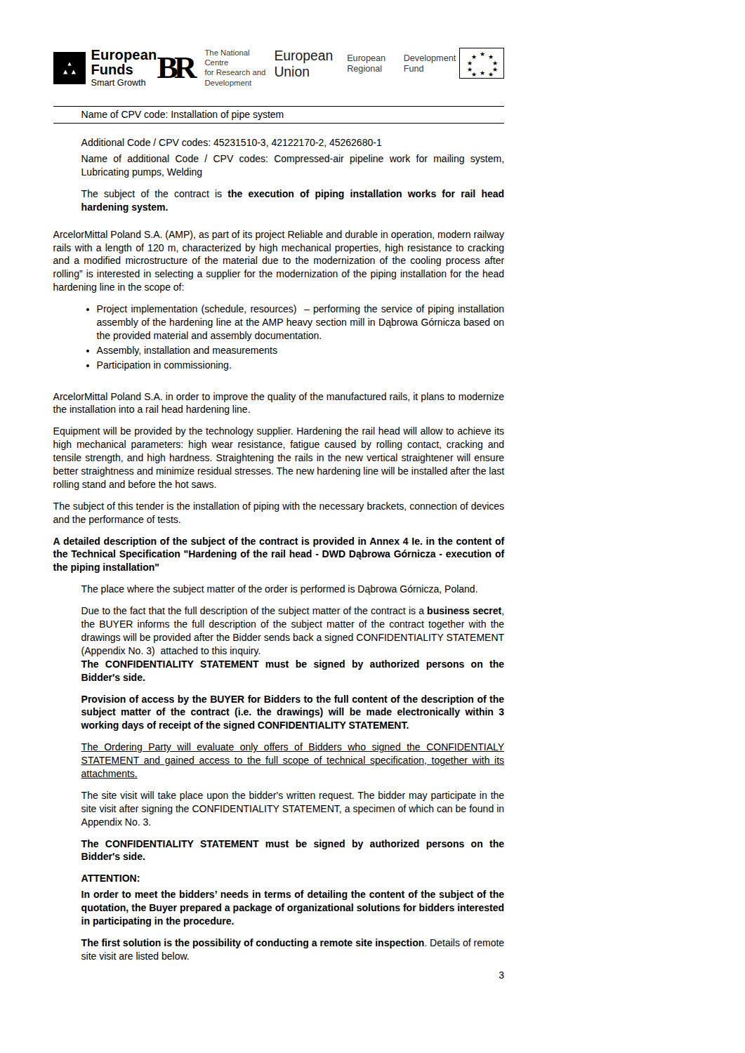European
Funds
Smart Growth
BR
The National Centre
for Research and Development
European Union
European Regional
Development Fund
★ ★ ★ ★ ★ ★ ★ ★ ★ ★
Name of CPV code: Installation of pipe system
Additional Code / CPV codes: 45231510-3, 42122170-2, 45262680-1
Name of additional Code / CPV codes: Compressed-air pipeline work for mailing system, Lubricating pumps, Welding
The subject of the contract is the execution of piping installation works for rail head hardening system.
ArcelorMittal Poland S.A. (AMP), as part of its project Reliable and durable in operation, modern railway rails with a length of 120 m, characterized by high mechanical properties, high resistance to cracking and a modified microstructure of the material due to the modernization of the cooling process after rolling” is interested in selecting a supplier for the modernization of the piping installation for the head hardening line in the scope of:
Project implementation (schedule, resources) – performing the service of piping installation assembly of the hardening line at the AMP heavy section mill in Dąbrowa Górnicza based on the provided material and assembly documentation.
Assembly, installation and measurements
Participation in commissioning.
ArcelorMittal Poland S.A. in order to improve the quality of the manufactured rails, it plans to modernize the installation into a rail head hardening line.
Equipment will be provided by the technology supplier. Hardening the rail head will allow to achieve its high mechanical parameters: high wear resistance, fatigue caused by rolling contact, cracking and tensile strength, and high hardness. Straightening the rails in the new vertical straightener will ensure better straightness and minimize residual stresses. The new hardening line will be installed after the last rolling stand and before the hot saws.
The subject of this tender is the installation of piping with the necessary brackets, connection of devices and the performance of tests.
A detailed description of the subject of the contract is provided in Annex 4 Ie. in the content of the Technical Specification "Hardening of the rail head - DWD Dąbrowa Górnicza - execution of the piping installation"
The place where the subject matter of the order is performed is Dąbrowa Górnicza, Poland.
Due to the fact that the full description of the subject matter of the contract is a business secret, the BUYER informs the full description of the subject matter of the contract together with the drawings will be provided after the Bidder sends back a signed CONFIDENTIALITY STATEMENT (Appendix No. 3) attached to this inquiry.
The CONFIDENTIALITY STATEMENT must be signed by authorized persons on the Bidder's side.
Provision of access by the BUYER for Bidders to the full content of the description of the subject matter of the contract (i.e. the drawings) will be made electronically within 3 working days of receipt of the signed CONFIDENTIALITY STATEMENT.
The Ordering Party will evaluate only offers of Bidders who signed the CONFIDENTIALY STATEMENT and gained access to the full scope of technical specification, together with its attachments.
The site visit will take place upon the bidder's written request. The bidder may participate in the site visit after signing the CONFIDENTIALITY STATEMENT, a specimen of which can be found in Appendix No. 3.
The CONFIDENTIALITY STATEMENT must be signed by authorized persons on the Bidder's side.
ATTENTION:
In order to meet the bidders’ needs in terms of detailing the content of the subject of the quotation, the Buyer prepared a package of organizational solutions for bidders interested in participating in the procedure.
The first solution is the possibility of conducting a remote site inspection. Details of remote site visit are listed below.
3